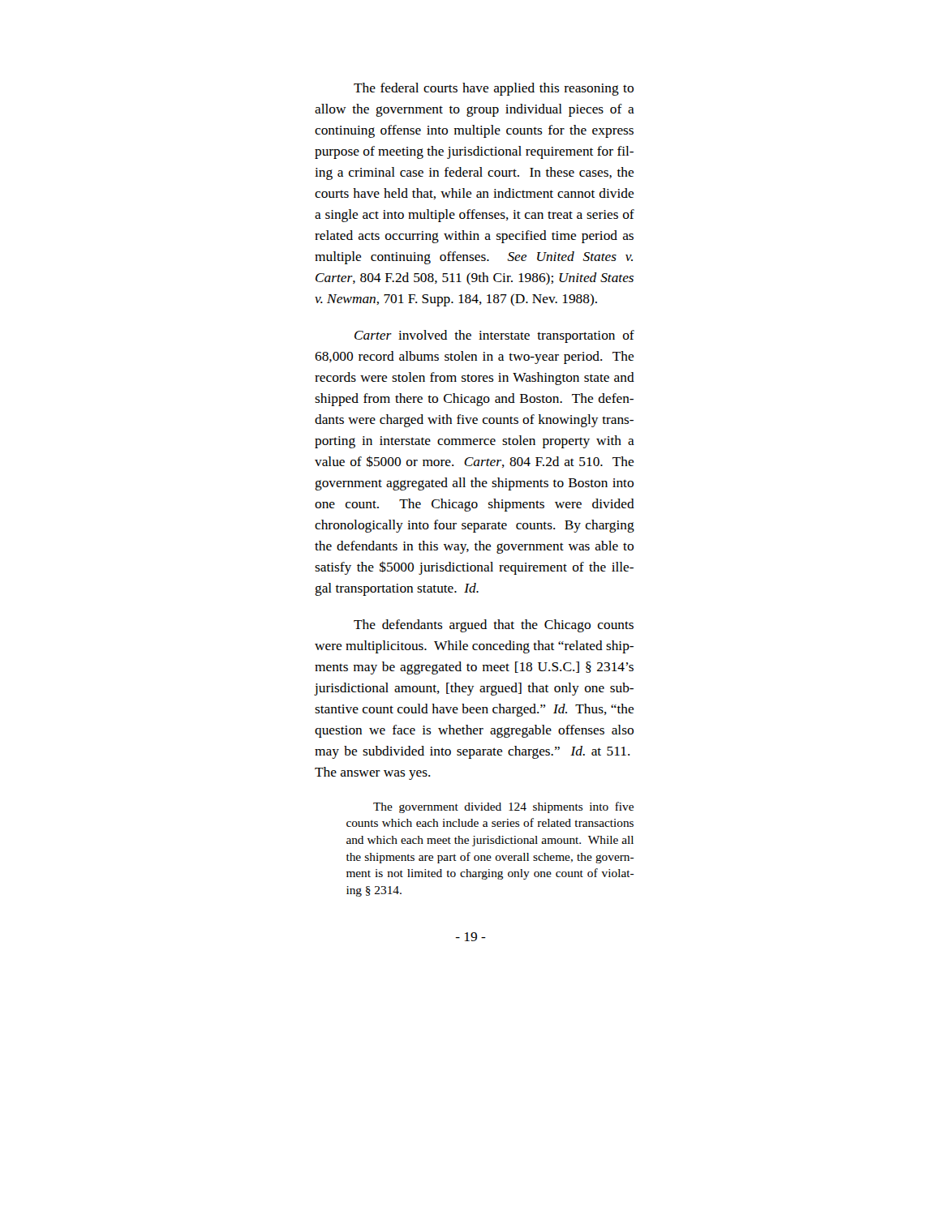The federal courts have applied this reasoning to allow the government to group individual pieces of a continuing offense into multiple counts for the express purpose of meeting the jurisdictional requirement for filing a criminal case in federal court. In these cases, the courts have held that, while an indictment cannot divide a single act into multiple offenses, it can treat a series of related acts occurring within a specified time period as multiple continuing offenses. See United States v. Carter, 804 F.2d 508, 511 (9th Cir. 1986); United States v. Newman, 701 F. Supp. 184, 187 (D. Nev. 1988).
Carter involved the interstate transportation of 68,000 record albums stolen in a two-year period. The records were stolen from stores in Washington state and shipped from there to Chicago and Boston. The defendants were charged with five counts of knowingly transporting in interstate commerce stolen property with a value of $5000 or more. Carter, 804 F.2d at 510. The government aggregated all the shipments to Boston into one count. The Chicago shipments were divided chronologically into four separate counts. By charging the defendants in this way, the government was able to satisfy the $5000 jurisdictional requirement of the illegal transportation statute. Id.
The defendants argued that the Chicago counts were multiplicitous. While conceding that “related shipments may be aggregated to meet [18 U.S.C.] § 2314’s jurisdictional amount, [they argued] that only one substantive count could have been charged.” Id. Thus, “the question we face is whether aggregable offenses also may be subdivided into separate charges.” Id. at 511. The answer was yes.
The government divided 124 shipments into five counts which each include a series of related transactions and which each meet the jurisdictional amount. While all the shipments are part of one overall scheme, the government is not limited to charging only one count of violating § 2314.
- 19 -